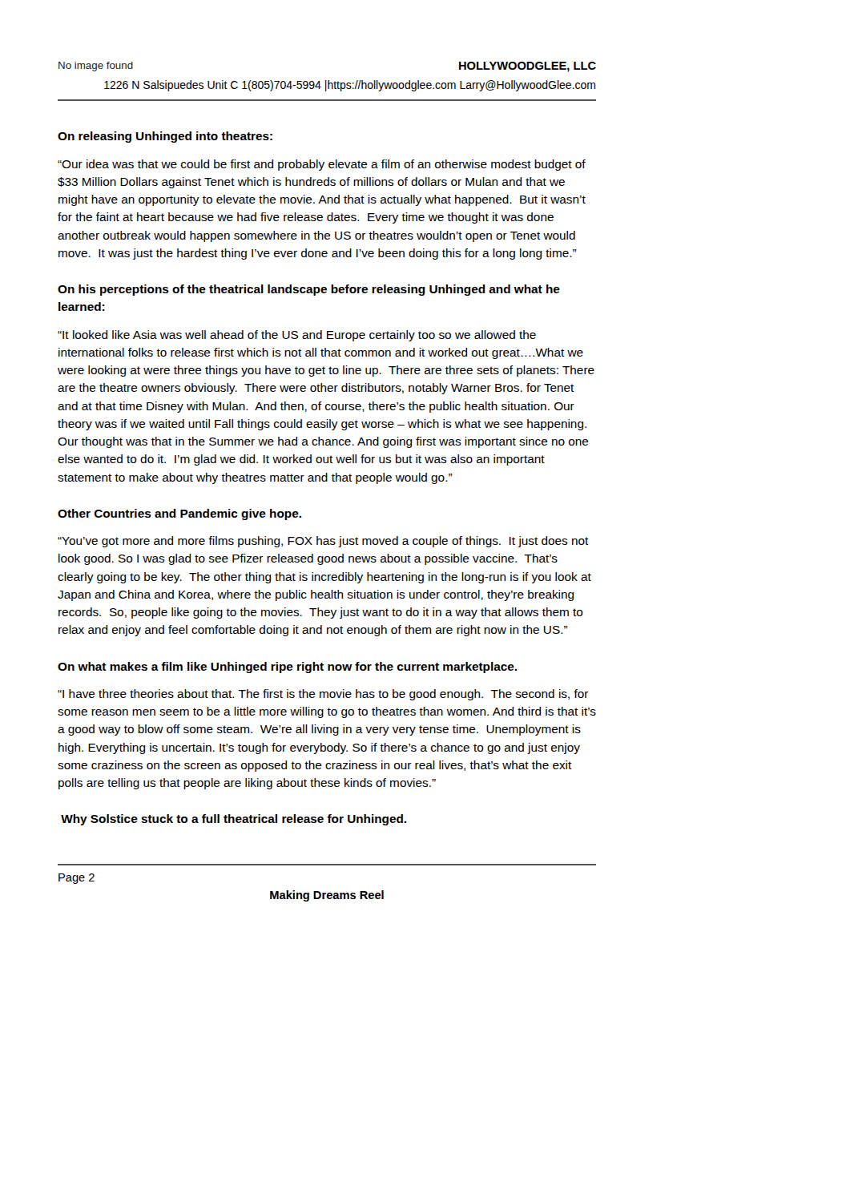HOLLYWOODGLEE, LLC
No image found
1226 N Salsipuedes Unit C 1(805)704-5994 |https://hollywoodglee.com Larry@HollywoodGlee.com
On releasing Unhinged into theatres:
“Our idea was that we could be first and probably elevate a film of an otherwise modest budget of $33 Million Dollars against Tenet which is hundreds of millions of dollars or Mulan and that we might have an opportunity to elevate the movie. And that is actually what happened. But it wasn’t for the faint at heart because we had five release dates. Every time we thought it was done another outbreak would happen somewhere in the US or theatres wouldn’t open or Tenet would move. It was just the hardest thing I’ve ever done and I’ve been doing this for a long long time.”
On his perceptions of the theatrical landscape before releasing Unhinged and what he learned:
“It looked like Asia was well ahead of the US and Europe certainly too so we allowed the international folks to release first which is not all that common and it worked out great….What we were looking at were three things you have to get to line up. There are three sets of planets: There are the theatre owners obviously. There were other distributors, notably Warner Bros. for Tenet and at that time Disney with Mulan. And then, of course, there’s the public health situation. Our theory was if we waited until Fall things could easily get worse – which is what we see happening. Our thought was that in the Summer we had a chance. And going first was important since no one else wanted to do it. I’m glad we did. It worked out well for us but it was also an important statement to make about why theatres matter and that people would go.”
Other Countries and Pandemic give hope.
“You’ve got more and more films pushing, FOX has just moved a couple of things. It just does not look good. So I was glad to see Pfizer released good news about a possible vaccine. That’s clearly going to be key. The other thing that is incredibly heartening in the long-run is if you look at Japan and China and Korea, where the public health situation is under control, they’re breaking records. So, people like going to the movies. They just want to do it in a way that allows them to relax and enjoy and feel comfortable doing it and not enough of them are right now in the US.”
On what makes a film like Unhinged ripe right now for the current marketplace.
“I have three theories about that. The first is the movie has to be good enough. The second is, for some reason men seem to be a little more willing to go to theatres than women. And third is that it’s a good way to blow off some steam. We’re all living in a very very tense time. Unemployment is high. Everything is uncertain. It’s tough for everybody. So if there’s a chance to go and just enjoy some craziness on the screen as opposed to the craziness in our real lives, that’s what the exit polls are telling us that people are liking about these kinds of movies.”
Why Solstice stuck to a full theatrical release for Unhinged.
Page 2
Making Dreams Reel